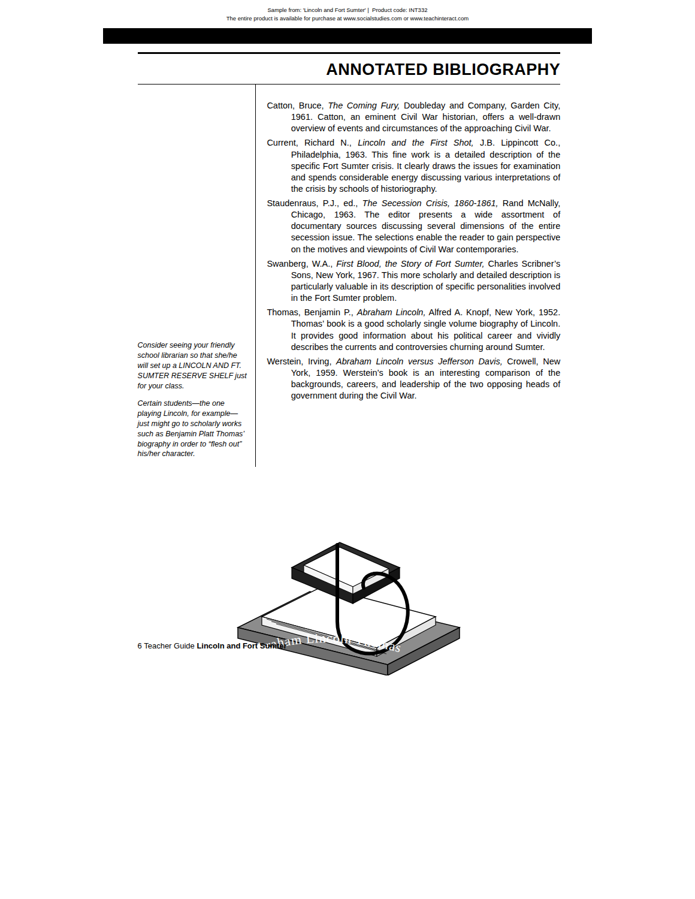Sample from: 'Lincoln and Fort Sumter' | Product code: INT332
The entire product is available for purchase at www.socialstudies.com or www.teachinteract.com
ANNOTATED BIBLIOGRAPHY
Consider seeing your friendly school librarian so that she/he will set up a LINCOLN AND FT. SUMTER RESERVE SHELF just for your class.
Certain students—the one playing Lincoln, for example—just might go to scholarly works such as Benjamin Platt Thomas’ biography in order to “flesh out” his/her character.
Catton, Bruce, The Coming Fury, Doubleday and Company, Garden City, 1961. Catton, an eminent Civil War historian, offers a well-drawn overview of events and circumstances of the approaching Civil War.
Current, Richard N., Lincoln and the First Shot, J.B. Lippincott Co., Philadelphia, 1963. This fine work is a detailed description of the specific Fort Sumter crisis. It clearly draws the issues for examination and spends considerable energy discussing various interpretations of the crisis by schools of historiography.
Staudenraus, P.J., ed., The Secession Crisis, 1860-1861, Rand McNally, Chicago, 1963. The editor presents a wide assortment of documentary sources discussing several dimensions of the entire secession issue. The selections enable the reader to gain perspective on the motives and viewpoints of Civil War contemporaries.
Swanberg, W.A., First Blood, the Story of Fort Sumter, Charles Scribner’s Sons, New York, 1967. This more scholarly and detailed description is particularly valuable in its description of specific personalities involved in the Fort Sumter problem.
Thomas, Benjamin P., Abraham Lincoln, Alfred A. Knopf, New York, 1952. Thomas’ book is a good scholarly single volume biography of Lincoln. It provides good information about his political career and vividly describes the currents and controversies churning around Sumter.
Werstein, Irving, Abraham Lincoln versus Jefferson Davis, Crowell, New York, 1959. Werstein’s book is an interesting comparison of the backgrounds, careers, and leadership of the two opposing heads of government during the Civil War.
Abraham Lincoln Thomas
6 Teacher Guide Lincoln and Fort Sumter